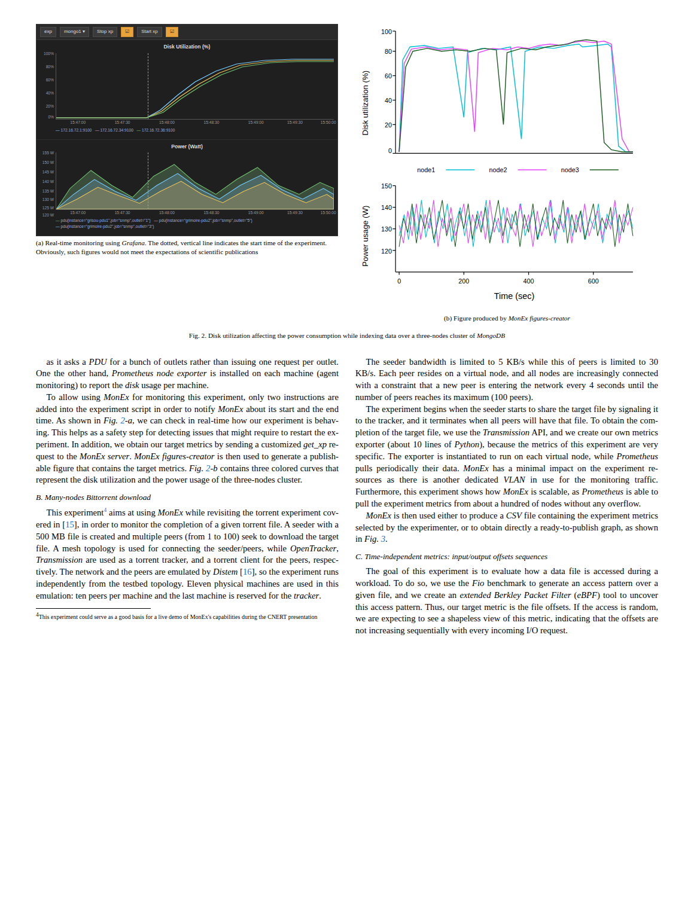exp mongo1 ▾ Stop xp ☑ Start xp ☑
Disk Utilization (%)
100% 80% 60% 40% 20% 0%
15:47:00 15:47:30 15:48:00 15:48:30 15:49:00 15:49:30 15:50:00
— 172.16.72.1:9100 — 172.16.72.34:9100 — 172.16.72.36:9100
Power (Watt)
155 W 150 W 145 W 140 W 135 W 130 W 125 W 120 W
15:47:00 15:47:30 15:48:00 15:48:30 15:49:00 15:49:30 15:50:00
— pdu{instance="grisou-pdu1",job="snmp",outlet="1"} — pdu{instance="grimoire-pdu2",job="snmp",outlet="5"}
— pdu{instance="grimoire-pdu2",job="snmp",outlet="3"}
(a) Real-time monitoring using Grafana. The dotted, vertical line indicates the start time of the experiment. Obviously, such figures would not meet the expectations of scientific publications
Disk utilization (%) 100 80 60 40 20 0 node1 node2 node3 Power usage (W) 150 140 130 120 0 200 400 600 Time (sec)
(b) Figure produced by MonEx figures-creator
Fig. 2. Disk utilization affecting the power consumption while indexing data over a three-nodes cluster of MongoDB
as it asks a PDU for a bunch of outlets rather than issuing one request per outlet. One the other hand, Prometheus node exporter is installed on each machine (agent monitoring) to report the disk usage per machine.
To allow using MonEx for monitoring this experiment, only two instructions are added into the experiment script in order to notify MonEx about its start and the end time. As shown in Fig. 2-a, we can check in real-time how our experiment is behaving. This helps as a safety step for detecting issues that might require to restart the experiment. In addition, we obtain our target metrics by sending a customized get_xp request to the MonEx server. MonEx figures-creator is then used to generate a publishable figure that contains the target metrics. Fig. 2-b contains three colored curves that represent the disk utilization and the power usage of the three-nodes cluster.
B. Many-nodes Bittorrent download
This experiment4 aims at using MonEx while revisiting the torrent experiment covered in [15], in order to monitor the completion of a given torrent file. A seeder with a 500 MB file is created and multiple peers (from 1 to 100) seek to download the target file. A mesh topology is used for connecting the seeder/peers, while OpenTracker, Transmission are used as a torrent tracker, and a torrent client for the peers, respectively. The network and the peers are emulated by Distem [16], so the experiment runs independently from the testbed topology. Eleven physical machines are used in this emulation: ten peers per machine and the last machine is reserved for the tracker.
4This experiment could serve as a good basis for a live demo of MonEx's capabilities during the CNERT presentation
The seeder bandwidth is limited to 5 KB/s while this of peers is limited to 30 KB/s. Each peer resides on a virtual node, and all nodes are increasingly connected with a constraint that a new peer is entering the network every 4 seconds until the number of peers reaches its maximum (100 peers).
The experiment begins when the seeder starts to share the target file by signaling it to the tracker, and it terminates when all peers will have that file. To obtain the completion of the target file, we use the Transmission API, and we create our own metrics exporter (about 10 lines of Python), because the metrics of this experiment are very specific. The exporter is instantiated to run on each virtual node, while Prometheus pulls periodically their data. MonEx has a minimal impact on the experiment resources as there is another dedicated VLAN in use for the monitoring traffic. Furthermore, this experiment shows how MonEx is scalable, as Prometheus is able to pull the experiment metrics from about a hundred of nodes without any overflow.
MonEx is then used either to produce a CSV file containing the experiment metrics selected by the experimenter, or to obtain directly a ready-to-publish graph, as shown in Fig. 3.
C. Time-independent metrics: input/output offsets sequences
The goal of this experiment is to evaluate how a data file is accessed during a workload. To do so, we use the Fio benchmark to generate an access pattern over a given file, and we create an extended Berkley Packet Filter (eBPF) tool to uncover this access pattern. Thus, our target metric is the file offsets. If the access is random, we are expecting to see a shapeless view of this metric, indicating that the offsets are not increasing sequentially with every incoming I/O request.